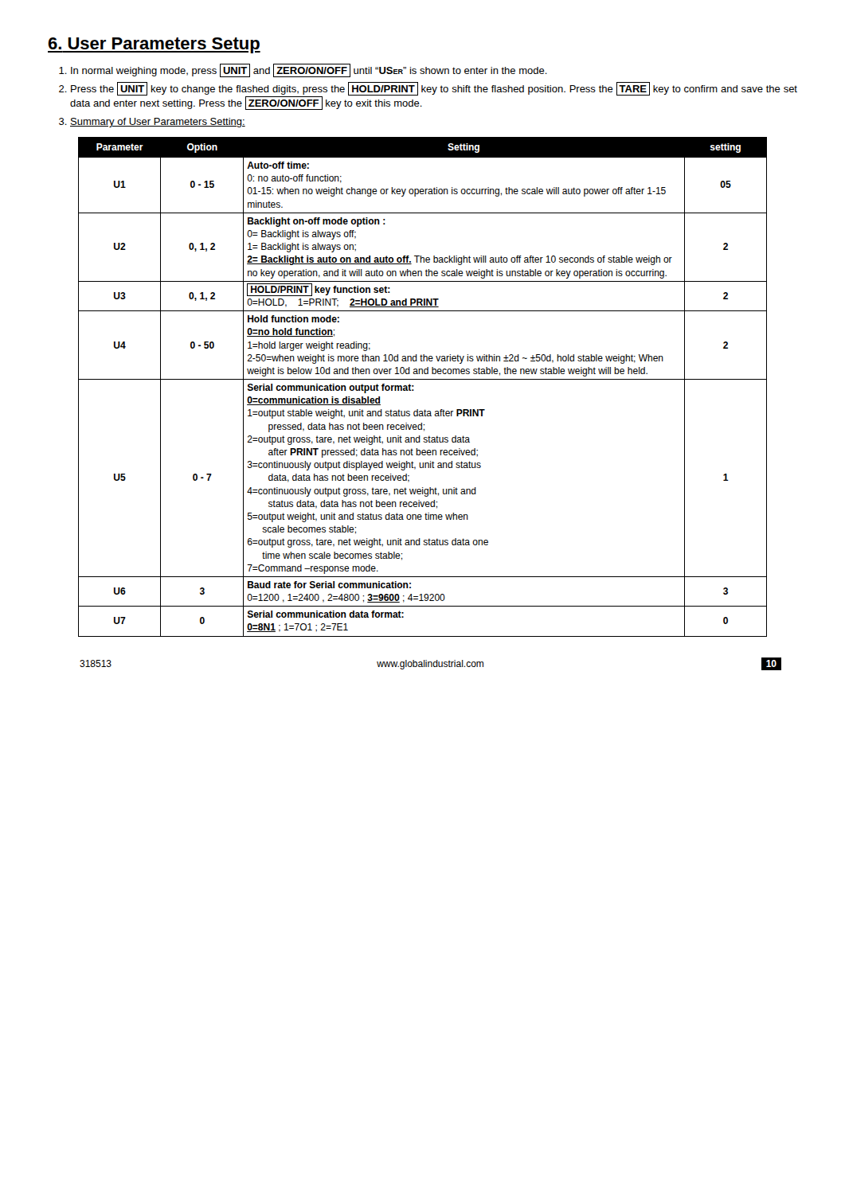6. User Parameters Setup
In normal weighing mode, press UNIT and ZERO/ON/OFF until “USer” is shown to enter in the mode.
Press the UNIT key to change the flashed digits, press the HOLD/PRINT key to shift the flashed position. Press the TARE key to confirm and save the set data and enter next setting. Press the ZERO/ON/OFF key to exit this mode.
Summary of User Parameters Setting:
| Parameter | Option | Setting | setting |
| --- | --- | --- | --- |
| U1 | 0 - 15 | Auto-off time: 0: no auto-off function; 01-15: when no weight change or key operation is occurring, the scale will auto power off after 1-15 minutes. | 05 |
| U2 | 0, 1, 2 | Backlight on-off mode option : 0= Backlight is always off; 1= Backlight is always on; 2= Backlight is auto on and auto off. The backlight will auto off after 10 seconds of stable weigh or no key operation, and it will auto on when the scale weight is unstable or key operation is occurring. | 2 |
| U3 | 0, 1, 2 | HOLD/PRINT key function set: 0=HOLD, 1=PRINT; 2=HOLD and PRINT | 2 |
| U4 | 0 - 50 | Hold function mode: 0=no hold function ; 1=hold larger weight reading; 2-50=when weight is more than 10d and the variety is within ±2d ~ ±50d, hold stable weight; When weight is below 10d and then over 10d and becomes stable, the new stable weight will be held. | 2 |
| U5 | 0 - 7 | Serial communication output format: 0=communication is disabled 1=output stable weight, unit and status data after PRINT pressed, data has not been received; 2=output gross, tare, net weight, unit and status data after PRINT pressed; data has not been received; 3=continuously output displayed weight, unit and status data, data has not been received; 4=continuously output gross, tare, net weight, unit and status data, data has not been received; 5=output weight, unit and status data one time when scale becomes stable; 6=output gross, tare, net weight, unit and status data one time when scale becomes stable; 7=Command –response mode. | 1 |
| U6 | 3 | Baud rate for Serial communication: 0=1200 , 1=2400 , 2=4800 ; 3=9600 ; 4=19200 | 3 |
| U7 | 0 | Serial communication data format: 0=8N1 ; 1=7O1 ; 2=7E1 | 0 |
318513
www.globalindustrial.com
10